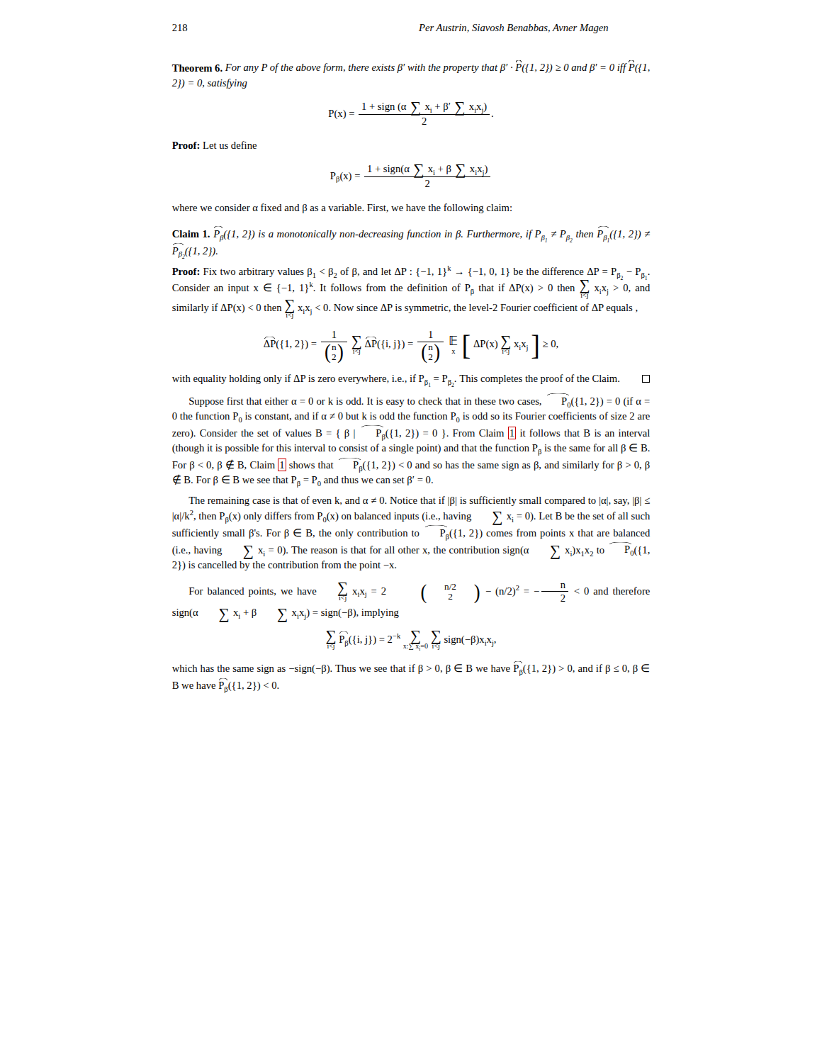218 Per Austrin, Siavosh Benabbas, Avner Magen
Theorem 6. For any P of the above form, there exists β′ with the property that β′ · P({1, 2}) ≥ 0 and β′ = 0 iff P({1, 2}) = 0, satisfying
P(x) = 1 + sign (α ∑ xi + β′ ∑ xixj) 2 .
Proof: Let us define
Pβ(x) = 1 + sign(α ∑ xi + β ∑ xixj) 2
where we consider α fixed and β as a variable. First, we have the following claim:
Claim 1. Pβ({1, 2}) is a monotonically non-decreasing function in β. Furthermore, if Pβ1 ≠ Pβ2 then Pβ1({1, 2}) ≠ Pβ2({1, 2}).
Proof: Fix two arbitrary values β1 < β2 of β, and let ΔP : {−1, 1}k → {−1, 0, 1} be the difference ΔP = Pβ2 − Pβ1. Consider an input x ∈ {−1, 1}k. It follows from the definition of Pβ that if ΔP(x) > 0 then ∑i<j xixj > 0, and similarly if ΔP(x) < 0 then ∑i<j xixj < 0. Now since ΔP is symmetric, the level-2 Fourier coefficient of ΔP equals ,
ΔP({1, 2}) = 1 (n 2) ∑i<j ΔP({i, j}) = 1 (n 2) 𝔼x [ ΔP(x) ∑i<j xixj ] ≥ 0,
with equality holding only if ΔP is zero everywhere, i.e., if Pβ1 = Pβ2. This completes the proof of the Claim.
Suppose first that either α = 0 or k is odd. It is easy to check that in these two cases, P0({1, 2}) = 0 (if α = 0 the function P0 is constant, and if α ≠ 0 but k is odd the function P0 is odd so its Fourier coefficients of size 2 are zero). Consider the set of values B = { β | Pβ({1, 2}) = 0 }. From Claim 1 it follows that B is an interval (though it is possible for this interval to consist of a single point) and that the function Pβ is the same for all β ∈ B. For β < 0, β ∉ B, Claim 1 shows that Pβ({1, 2}) < 0 and so has the same sign as β, and similarly for β > 0, β ∉ B. For β ∈ B we see that Pβ = P0 and thus we can set β′ = 0.
The remaining case is that of even k, and α ≠ 0. Notice that if |β| is sufficiently small compared to |α|, say, |β| ≤ |α|/k2, then Pβ(x) only differs from P0(x) on balanced inputs (i.e., having ∑ xi = 0). Let B be the set of all such sufficiently small β's. For β ∈ B, the only contribution to Pβ({1, 2}) comes from points x that are balanced (i.e., having ∑ xi = 0). The reason is that for all other x, the contribution sign(α ∑ xi)x1x2 to P0({1, 2}) is cancelled by the contribution from the point −x.
For balanced points, we have ∑i<j xixj = 2(n/22) − (n/2)2 = −n 2 < 0 and therefore sign(α ∑ xi + β ∑ xixj) = sign(−β), implying
∑i<j Pβ({i, j}) = 2−k ∑x:∑ xi=0 ∑i<j sign(−β)xixj,
which has the same sign as −sign(−β). Thus we see that if β > 0, β ∈ B we have Pβ({1, 2}) > 0, and if β ≤ 0, β ∈ B we have Pβ({1, 2}) < 0.